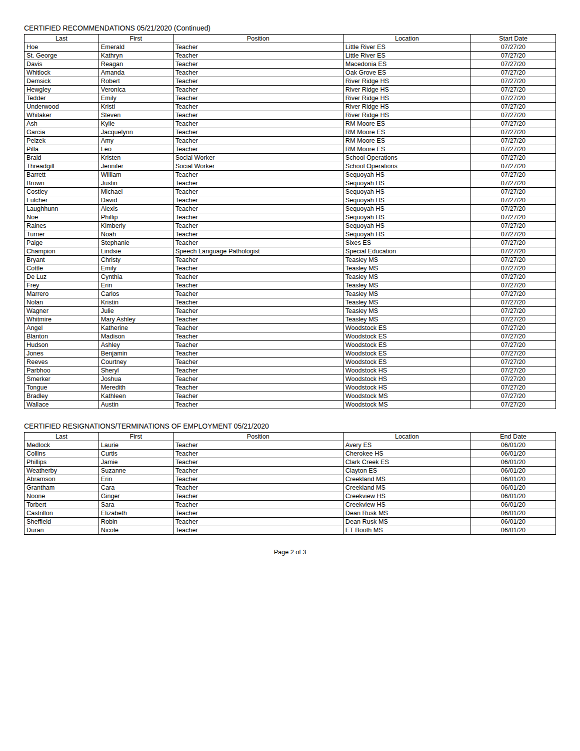CERTIFIED RECOMMENDATIONS 05/21/2020 (Continued)
| Last | First | Position | Location | Start Date |
| --- | --- | --- | --- | --- |
| Hoe | Emerald | Teacher | Little River ES | 07/27/20 |
| St. George | Kathryn | Teacher | Little River ES | 07/27/20 |
| Davis | Reagan | Teacher | Macedonia ES | 07/27/20 |
| Whitlock | Amanda | Teacher | Oak Grove ES | 07/27/20 |
| Demsick | Robert | Teacher | River Ridge HS | 07/27/20 |
| Hewgley | Veronica | Teacher | River Ridge HS | 07/27/20 |
| Tedder | Emily | Teacher | River Ridge HS | 07/27/20 |
| Underwood | Kristi | Teacher | River Ridge HS | 07/27/20 |
| Whitaker | Steven | Teacher | River Ridge HS | 07/27/20 |
| Ash | Kylie | Teacher | RM Moore ES | 07/27/20 |
| Garcia | Jacquelynn | Teacher | RM Moore ES | 07/27/20 |
| Pelzek | Amy | Teacher | RM Moore ES | 07/27/20 |
| Pilla | Leo | Teacher | RM Moore ES | 07/27/20 |
| Braid | Kristen | Social Worker | School Operations | 07/27/20 |
| Threadgill | Jennifer | Social Worker | School Operations | 07/27/20 |
| Barrett | William | Teacher | Sequoyah HS | 07/27/20 |
| Brown | Justin | Teacher | Sequoyah HS | 07/27/20 |
| Costley | Michael | Teacher | Sequoyah HS | 07/27/20 |
| Fulcher | David | Teacher | Sequoyah HS | 07/27/20 |
| Laughhunn | Alexis | Teacher | Sequoyah HS | 07/27/20 |
| Noe | Phillip | Teacher | Sequoyah HS | 07/27/20 |
| Raines | Kimberly | Teacher | Sequoyah HS | 07/27/20 |
| Turner | Noah | Teacher | Sequoyah HS | 07/27/20 |
| Paige | Stephanie | Teacher | Sixes ES | 07/27/20 |
| Champion | Lindsie | Speech Language Pathologist | Special Education | 07/27/20 |
| Bryant | Christy | Teacher | Teasley MS | 07/27/20 |
| Cottle | Emily | Teacher | Teasley MS | 07/27/20 |
| De Luz | Cynthia | Teacher | Teasley MS | 07/27/20 |
| Frey | Erin | Teacher | Teasley MS | 07/27/20 |
| Marrero | Carlos | Teacher | Teasley MS | 07/27/20 |
| Nolan | Kristin | Teacher | Teasley MS | 07/27/20 |
| Wagner | Julie | Teacher | Teasley MS | 07/27/20 |
| Whitmire | Mary Ashley | Teacher | Teasley MS | 07/27/20 |
| Angel | Katherine | Teacher | Woodstock ES | 07/27/20 |
| Blanton | Madison | Teacher | Woodstock ES | 07/27/20 |
| Hudson | Ashley | Teacher | Woodstock ES | 07/27/20 |
| Jones | Benjamin | Teacher | Woodstock ES | 07/27/20 |
| Reeves | Courtney | Teacher | Woodstock ES | 07/27/20 |
| Parbhoo | Sheryl | Teacher | Woodstock HS | 07/27/20 |
| Smerker | Joshua | Teacher | Woodstock HS | 07/27/20 |
| Tongue | Meredith | Teacher | Woodstock HS | 07/27/20 |
| Bradley | Kathleen | Teacher | Woodstock MS | 07/27/20 |
| Wallace | Austin | Teacher | Woodstock MS | 07/27/20 |
CERTIFIED RESIGNATIONS/TERMINATIONS OF EMPLOYMENT 05/21/2020
| Last | First | Position | Location | End Date |
| --- | --- | --- | --- | --- |
| Medlock | Laurie | Teacher | Avery ES | 06/01/20 |
| Collins | Curtis | Teacher | Cherokee HS | 06/01/20 |
| Phillips | Jamie | Teacher | Clark Creek ES | 06/01/20 |
| Weatherby | Suzanne | Teacher | Clayton ES | 06/01/20 |
| Abramson | Erin | Teacher | Creekland MS | 06/01/20 |
| Grantham | Cara | Teacher | Creekland MS | 06/01/20 |
| Noone | Ginger | Teacher | Creekview HS | 06/01/20 |
| Torbert | Sara | Teacher | Creekview HS | 06/01/20 |
| Castrillon | Elizabeth | Teacher | Dean Rusk MS | 06/01/20 |
| Sheffield | Robin | Teacher | Dean Rusk MS | 06/01/20 |
| Duran | Nicole | Teacher | ET Booth MS | 06/01/20 |
Page 2 of 3